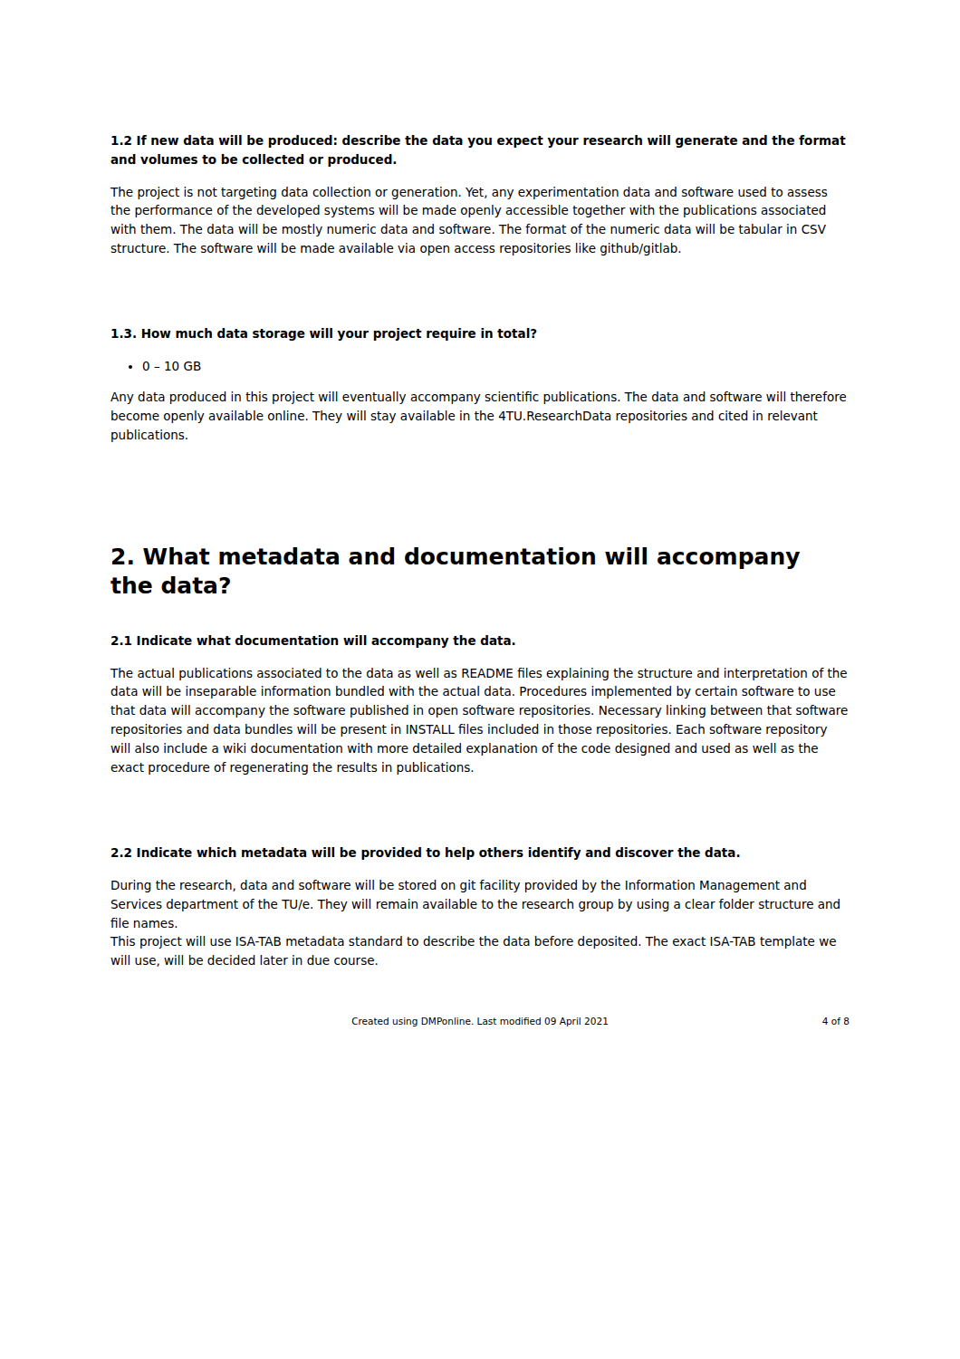1.2 If new data will be produced: describe the data you expect your research will generate and the format and volumes to be collected or produced.
The project is not targeting data collection or generation. Yet, any experimentation data and software used to assess the performance of the developed systems will be made openly accessible together with the publications associated with them. The data will be mostly numeric data and software. The format of the numeric data will be tabular in CSV structure. The software will be made available via open access repositories like github/gitlab.
1.3. How much data storage will your project require in total?
0 – 10 GB
Any data produced in this project will eventually accompany scientific publications. The data and software will therefore become openly available online. They will stay available in the 4TU.ResearchData repositories and cited in relevant publications.
2. What metadata and documentation will accompany the data?
2.1 Indicate what documentation will accompany the data.
The actual publications associated to the data as well as README files explaining the structure and interpretation of the data will be inseparable information bundled with the actual data. Procedures implemented by certain software to use that data will accompany the software published in open software repositories. Necessary linking between that software repositories and data bundles will be present in INSTALL files included in those repositories. Each software repository will also include a wiki documentation with more detailed explanation of the code designed and used as well as the exact procedure of regenerating the results in publications.
2.2 Indicate which metadata will be provided to help others identify and discover the data.
During the research, data and software will be stored on git facility provided by the Information Management and Services department of the TU/e. They will remain available to the research group by using a clear folder structure and file names.
This project will use ISA-TAB metadata standard to describe the data before deposited. The exact ISA-TAB template we will use, will be decided later in due course.
Created using DMPonline. Last modified 09 April 2021 4 of 8